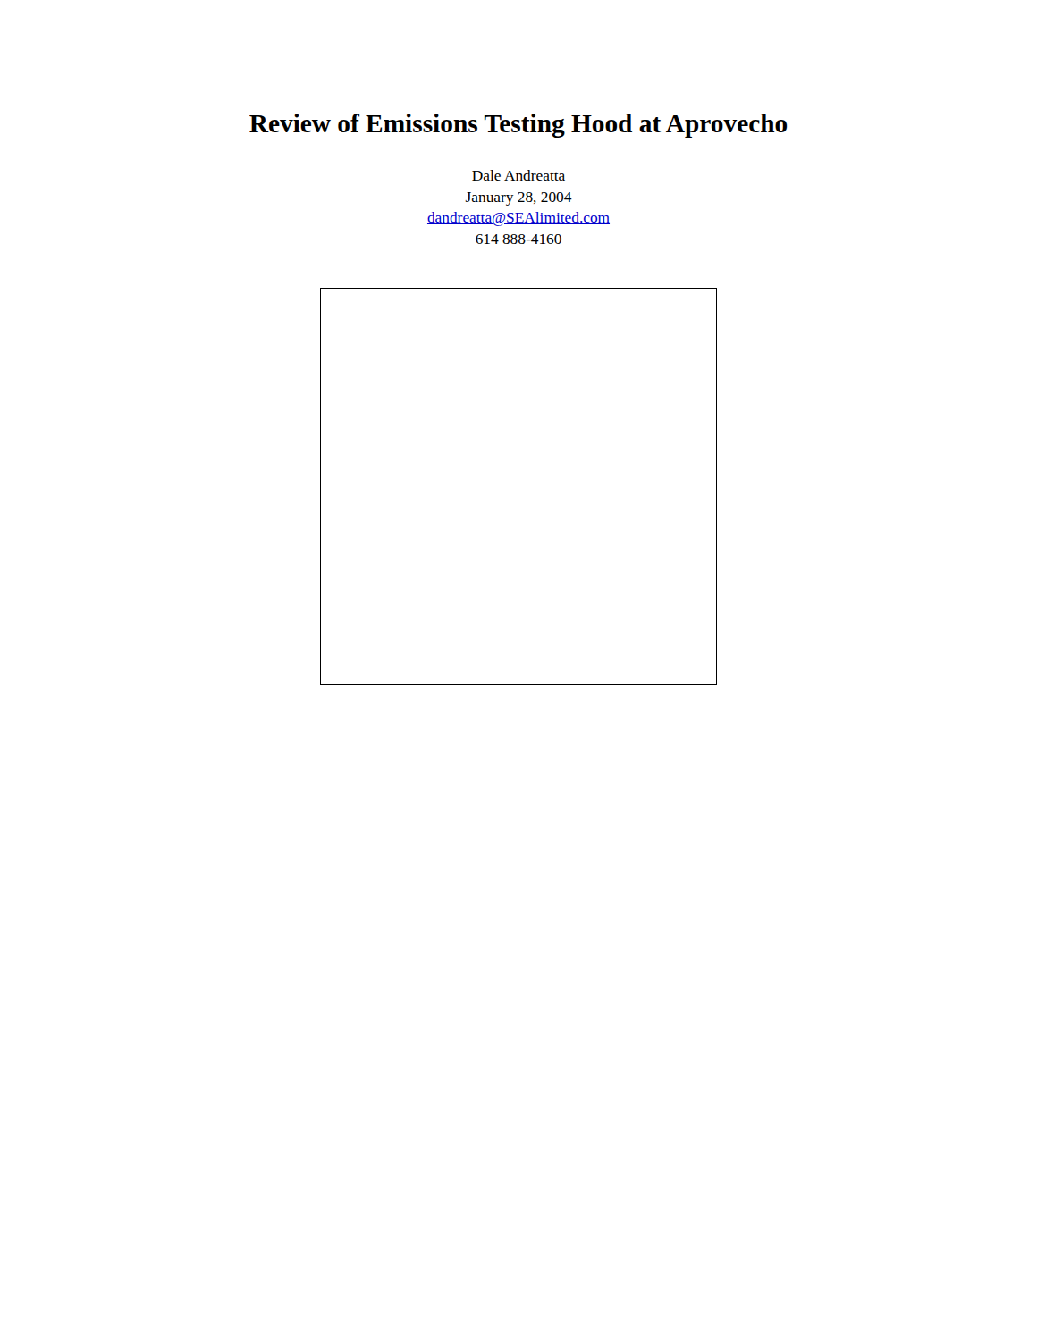Review of Emissions Testing Hood at Aprovecho
Dale Andreatta
January 28, 2004
dandreatta@SEAlimited.com
614 888-4160